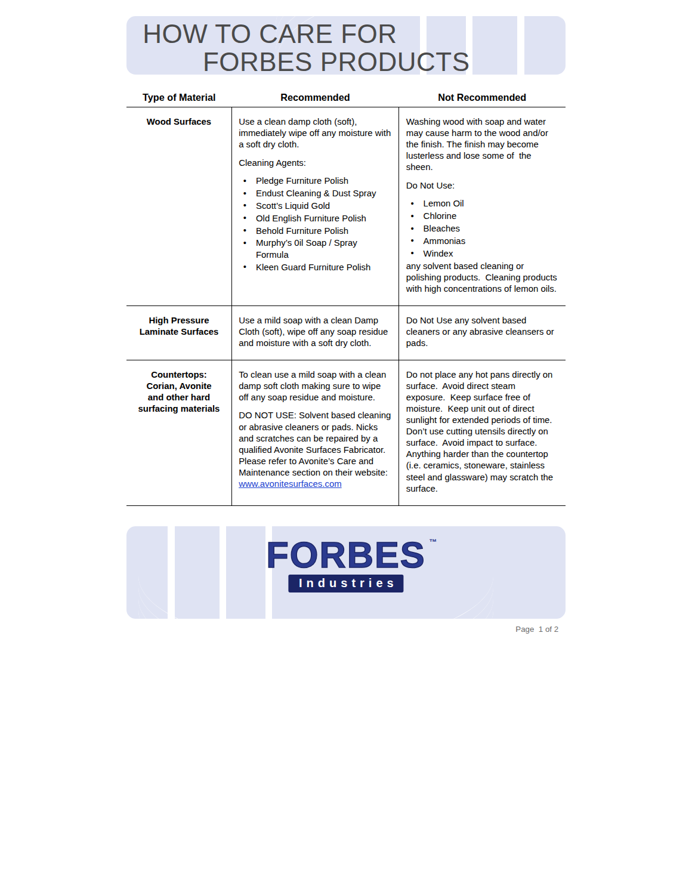HOW TO CARE FORFORBES PRODUCTS
| Type of Material | Recommended | Not Recommended |
| --- | --- | --- |
| Wood Surfaces | Use a clean damp cloth (soft), immediately wipe off any moisture with a soft dry cloth. Cleaning Agents: Pledge Furniture Polish Endust Cleaning & Dust Spray Scott’s Liquid Gold Old English Furniture Polish Behold Furniture Polish Murphy’s 0il Soap / Spray Formula Kleen Guard Furniture Polish | Washing wood with soap and water may cause harm to the wood and/or the finish. The finish may become lusterless and lose some of the sheen. Do Not Use: Lemon Oil Chlorine Bleaches Ammonias Windex any solvent based cleaning or polishing products. Cleaning products with high concentrations of lemon oils. |
| High Pressure Laminate Surfaces | Use a mild soap with a clean Damp Cloth (soft), wipe off any soap residue and moisture with a soft dry cloth. | Do Not Use any solvent based cleaners or any abrasive cleansers or pads. |
| Countertops: Corian, Avonite and other hard surfacing materials | To clean use a mild soap with a clean damp soft cloth making sure to wipe off any soap residue and moisture. DO NOT USE: Solvent based cleaning or abrasive cleaners or pads. Nicks and scratches can be repaired by a qualified Avonite Surfaces Fabricator. Please refer to Avonite’s Care and Maintenance section on their website: www.avonitesurfaces.com | Do not place any hot pans directly on surface. Avoid direct steam exposure. Keep surface free of moisture. Keep unit out of direct sunlight for extended periods of time. Don’t use cutting utensils directly on surface. Avoid impact to surface. Anything harder than the countertop (i.e. ceramics, stoneware, stainless steel and glassware) may scratch the surface. |
FORBES™
Industries
Page 1 of 2